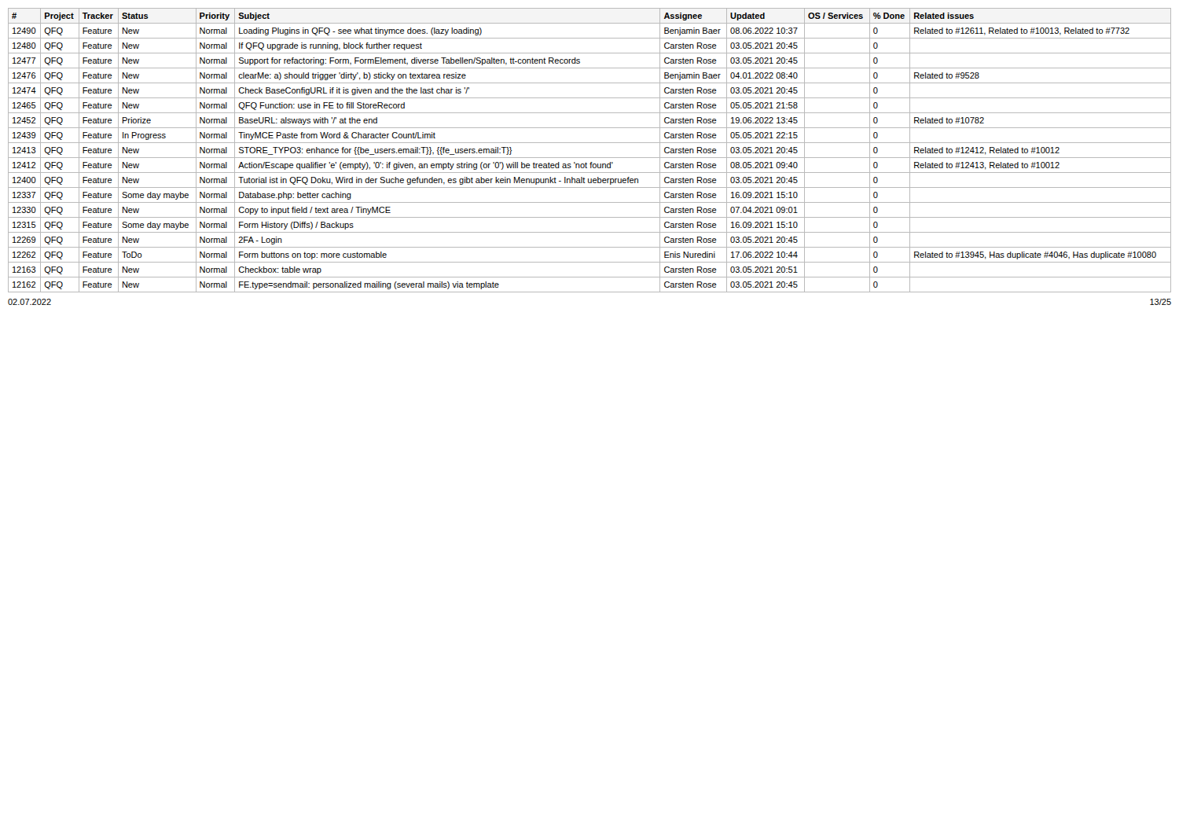| # | Project | Tracker | Status | Priority | Subject | Assignee | Updated | OS / Services | % Done | Related issues |
| --- | --- | --- | --- | --- | --- | --- | --- | --- | --- | --- |
| 12490 | QFQ | Feature | New | Normal | Loading Plugins in QFQ - see what tinymce does. (lazy loading) | Benjamin Baer | 08.06.2022 10:37 | | 0 | Related to #12611, Related to #10013, Related to #7732 |
| 12480 | QFQ | Feature | New | Normal | If QFQ upgrade is running, block further request | Carsten Rose | 03.05.2021 20:45 | | 0 | |
| 12477 | QFQ | Feature | New | Normal | Support for refactoring: Form, FormElement, diverse Tabellen/Spalten, tt-content Records | Carsten Rose | 03.05.2021 20:45 | | 0 | |
| 12476 | QFQ | Feature | New | Normal | clearMe: a) should trigger 'dirty', b) sticky on textarea resize | Benjamin Baer | 04.01.2022 08:40 | | 0 | Related to #9528 |
| 12474 | QFQ | Feature | New | Normal | Check BaseConfigURL if it is given and the the last char is '/' | Carsten Rose | 03.05.2021 20:45 | | 0 | |
| 12465 | QFQ | Feature | New | Normal | QFQ Function: use in FE to fill StoreRecord | Carsten Rose | 05.05.2021 21:58 | | 0 | |
| 12452 | QFQ | Feature | Priorize | Normal | BaseURL: alsways with '/' at the end | Carsten Rose | 19.06.2022 13:45 | | 0 | Related to #10782 |
| 12439 | QFQ | Feature | In Progress | Normal | TinyMCE Paste from Word & Character Count/Limit | Carsten Rose | 05.05.2021 22:15 | | 0 | |
| 12413 | QFQ | Feature | New | Normal | STORE_TYPO3: enhance for {{be_users.email:T}}, {{fe_users.email:T}} | Carsten Rose | 03.05.2021 20:45 | | 0 | Related to #12412, Related to #10012 |
| 12412 | QFQ | Feature | New | Normal | Action/Escape qualifier 'e' (empty), '0': if given, an empty string (or '0') will be treated as 'not found' | Carsten Rose | 08.05.2021 09:40 | | 0 | Related to #12413, Related to #10012 |
| 12400 | QFQ | Feature | New | Normal | Tutorial ist in QFQ Doku, Wird in der Suche gefunden, es gibt aber kein Menupunkt - Inhalt ueberpruefen | Carsten Rose | 03.05.2021 20:45 | | 0 | |
| 12337 | QFQ | Feature | Some day maybe | Normal | Database.php: better caching | Carsten Rose | 16.09.2021 15:10 | | 0 | |
| 12330 | QFQ | Feature | New | Normal | Copy to input field / text area / TinyMCE | Carsten Rose | 07.04.2021 09:01 | | 0 | |
| 12315 | QFQ | Feature | Some day maybe | Normal | Form History (Diffs) / Backups | Carsten Rose | 16.09.2021 15:10 | | 0 | |
| 12269 | QFQ | Feature | New | Normal | 2FA - Login | Carsten Rose | 03.05.2021 20:45 | | 0 | |
| 12262 | QFQ | Feature | ToDo | Normal | Form buttons on top: more customable | Enis Nuredini | 17.06.2022 10:44 | | 0 | Related to #13945, Has duplicate #4046, Has duplicate #10080 |
| 12163 | QFQ | Feature | New | Normal | Checkbox: table wrap | Carsten Rose | 03.05.2021 20:51 | | 0 | |
| 12162 | QFQ | Feature | New | Normal | FE.type=sendmail: personalized mailing (several mails) via template | Carsten Rose | 03.05.2021 20:45 | | 0 | |
02.07.2022 13/25